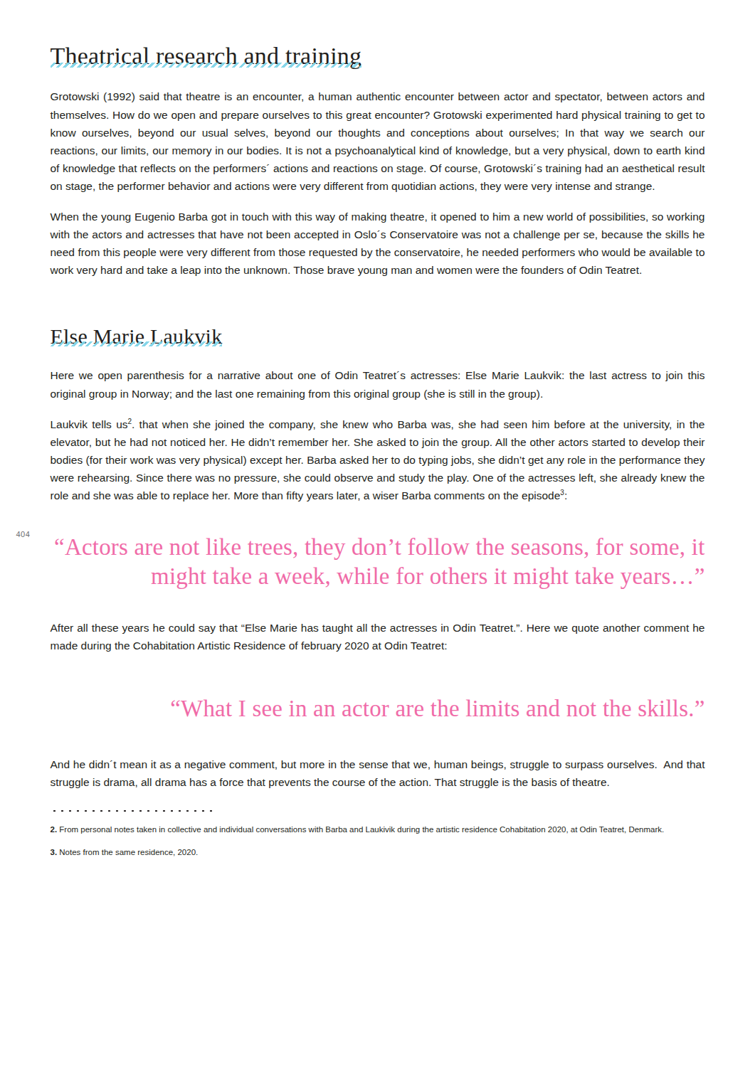Theatrical research and training
Grotowski (1992) said that theatre is an encounter, a human authentic encounter between actor and spectator, between actors and themselves. How do we open and prepare ourselves to this great encounter? Grotowski experimented hard physical training to get to know ourselves, beyond our usual selves, beyond our thoughts and conceptions about ourselves; In that way we search our reactions, our limits, our memory in our bodies. It is not a psychoanalytical kind of knowledge, but a very physical, down to earth kind of knowledge that reflects on the performers´ actions and reactions on stage. Of course, Grotowski´s training had an aesthetical result on stage, the performer behavior and actions were very different from quotidian actions, they were very intense and strange.
When the young Eugenio Barba got in touch with this way of making theatre, it opened to him a new world of possibilities, so working with the actors and actresses that have not been accepted in Oslo´s Conservatoire was not a challenge per se, because the skills he need from this people were very different from those requested by the conservatoire, he needed performers who would be available to work very hard and take a leap into the unknown. Those brave young man and women were the founders of Odin Teatret.
Else Marie Laukvik
Here we open parenthesis for a narrative about one of Odin Teatret´s actresses: Else Marie Laukvik: the last actress to join this original group in Norway; and the last one remaining from this original group (she is still in the group).
Laukvik tells us2. that when she joined the company, she knew who Barba was, she had seen him before at the university, in the elevator, but he had not noticed her. He didn’t remember her. She asked to join the group. All the other actors started to develop their bodies (for their work was very physical) except her. Barba asked her to do typing jobs, she didn’t get any role in the performance they were rehearsing. Since there was no pressure, she could observe and study the play. One of the actresses left, she already knew the role and she was able to replace her. More than fifty years later, a wiser Barba comments on the episode3:
“Actors are not like trees, they don’t follow the seasons, for some, it might take a week, while for others it might take years…”
After all these years he could say that “Else Marie has taught all the actresses in Odin Teatret.”. Here we quote another comment he made during the Cohabitation Artistic Residence of february 2020 at Odin Teatret:
“What I see in an actor are the limits and not the skills.”
And he didn´t mean it as a negative comment, but more in the sense that we, human beings, struggle to surpass ourselves. And that struggle is drama, all drama has a force that prevents the course of the action. That struggle is the basis of theatre.
404
2. From personal notes taken in collective and individual conversations with Barba and Laukivik during the artistic residence Cohabitation 2020, at Odin Teatret, Denmark.
3. Notes from the same residence, 2020.